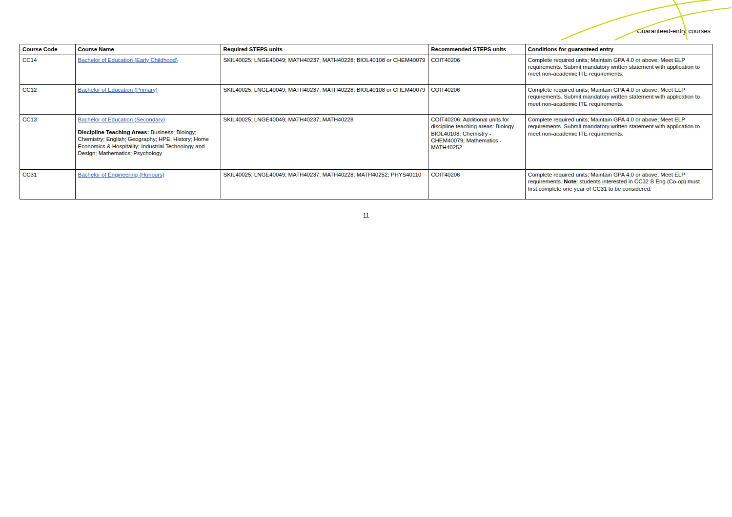Guaranteed-entry courses
| Course Code | Course Name | Required STEPS units | Recommended STEPS units | Conditions for guaranteed entry |
| --- | --- | --- | --- | --- |
| CC14 | Bachelor of Education (Early Childhood) | SKIL40025; LNGE40049; MATH40237; MATH40228; BIOL40108 or CHEM40079 | COIT40206 | Complete required units; Maintain GPA 4.0 or above; Meet ELP requirements. Submit mandatory written statement with application to meet non-academic ITE requirements. |
| CC12 | Bachelor of Education (Primary) | SKIL40025; LNGE40049; MATH40237; MATH40228; BIOL40108 or CHEM40079 | COIT40206 | Complete required units; Maintain GPA 4.0 or above; Meet ELP requirements. Submit mandatory written statement with application to meet non-academic ITE requirements. |
| CC13 | Bachelor of Education (Secondary) Discipline Teaching Areas: Business; Biology; Chemistry; English; Geography; HPE; History; Home Economics & Hospitality; Industrial Technology and Design; Mathematics; Psychology | SKIL40025; LNGE40049; MATH40237; MATH40228 | COIT40206; Additional units for discipline teaching areas: Biology - BIOL40108; Chemistry - CHEM40079; Mathematics - MATH40252. | Complete required units; Maintain GPA 4.0 or above; Meet ELP requirements. Submit mandatory written statement with application to meet non-academic ITE requirements. |
| CC31 | Bachelor of Engineering (Honours) | SKIL40025; LNGE40049; MATH40237; MATH40228; MATH40252; PHYS40110 | COIT40206 | Complete required units; Maintain GPA 4.0 or above; Meet ELP requirements. Note : students interested in CC32 B Eng (Co-op) must first complete one year of CC31 to be considered. |
11